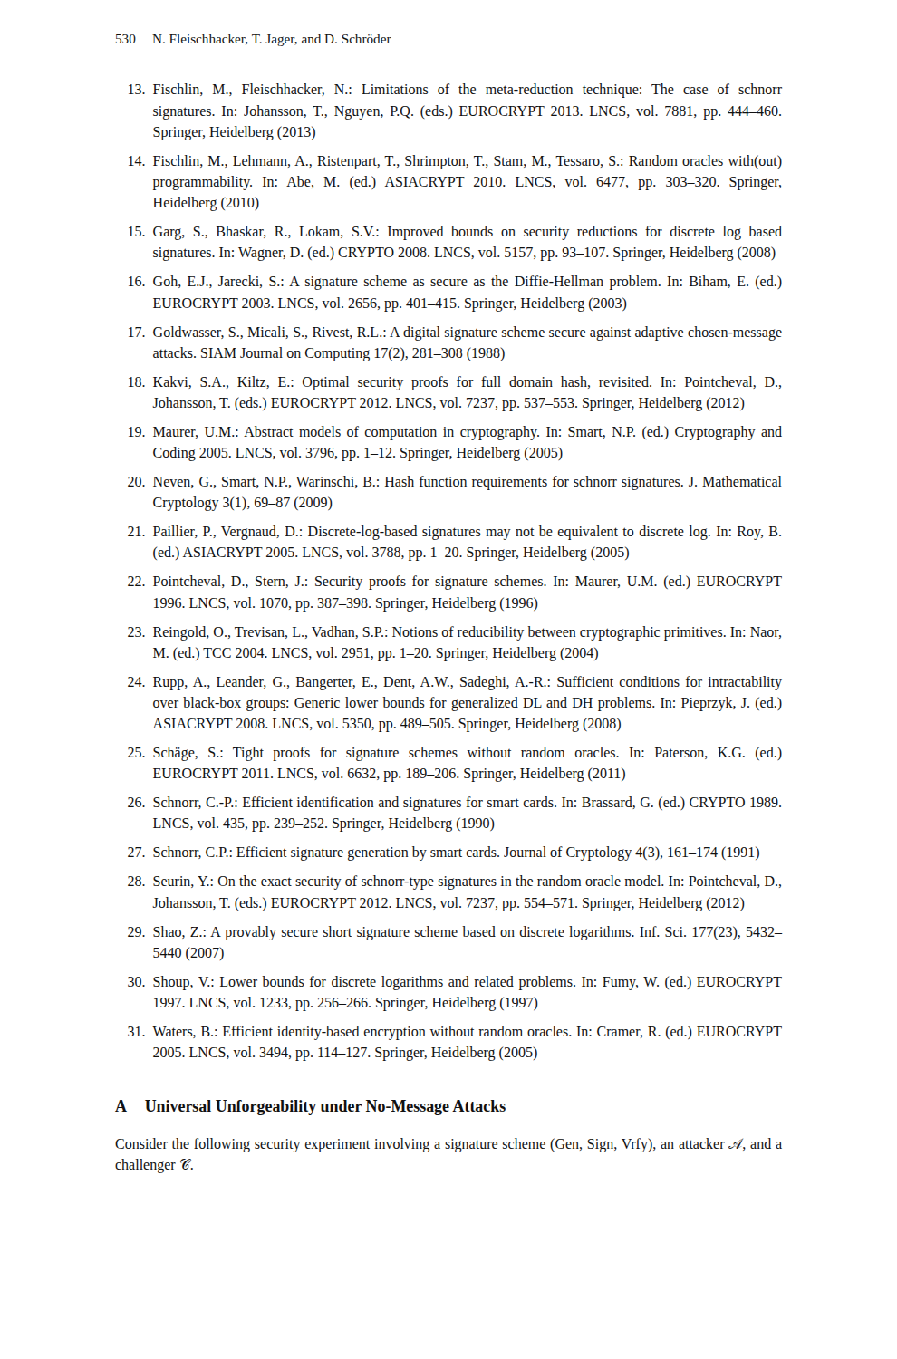530 N. Fleischhacker, T. Jager, and D. Schröder
Fischlin, M., Fleischhacker, N.: Limitations of the meta-reduction technique: The case of schnorr signatures. In: Johansson, T., Nguyen, P.Q. (eds.) EUROCRYPT 2013. LNCS, vol. 7881, pp. 444–460. Springer, Heidelberg (2013)
Fischlin, M., Lehmann, A., Ristenpart, T., Shrimpton, T., Stam, M., Tessaro, S.: Random oracles with(out) programmability. In: Abe, M. (ed.) ASIACRYPT 2010. LNCS, vol. 6477, pp. 303–320. Springer, Heidelberg (2010)
Garg, S., Bhaskar, R., Lokam, S.V.: Improved bounds on security reductions for discrete log based signatures. In: Wagner, D. (ed.) CRYPTO 2008. LNCS, vol. 5157, pp. 93–107. Springer, Heidelberg (2008)
Goh, E.J., Jarecki, S.: A signature scheme as secure as the Diffie-Hellman problem. In: Biham, E. (ed.) EUROCRYPT 2003. LNCS, vol. 2656, pp. 401–415. Springer, Heidelberg (2003)
Goldwasser, S., Micali, S., Rivest, R.L.: A digital signature scheme secure against adaptive chosen-message attacks. SIAM Journal on Computing 17(2), 281–308 (1988)
Kakvi, S.A., Kiltz, E.: Optimal security proofs for full domain hash, revisited. In: Pointcheval, D., Johansson, T. (eds.) EUROCRYPT 2012. LNCS, vol. 7237, pp. 537–553. Springer, Heidelberg (2012)
Maurer, U.M.: Abstract models of computation in cryptography. In: Smart, N.P. (ed.) Cryptography and Coding 2005. LNCS, vol. 3796, pp. 1–12. Springer, Heidelberg (2005)
Neven, G., Smart, N.P., Warinschi, B.: Hash function requirements for schnorr signatures. J. Mathematical Cryptology 3(1), 69–87 (2009)
Paillier, P., Vergnaud, D.: Discrete-log-based signatures may not be equivalent to discrete log. In: Roy, B. (ed.) ASIACRYPT 2005. LNCS, vol. 3788, pp. 1–20. Springer, Heidelberg (2005)
Pointcheval, D., Stern, J.: Security proofs for signature schemes. In: Maurer, U.M. (ed.) EUROCRYPT 1996. LNCS, vol. 1070, pp. 387–398. Springer, Heidelberg (1996)
Reingold, O., Trevisan, L., Vadhan, S.P.: Notions of reducibility between cryptographic primitives. In: Naor, M. (ed.) TCC 2004. LNCS, vol. 2951, pp. 1–20. Springer, Heidelberg (2004)
Rupp, A., Leander, G., Bangerter, E., Dent, A.W., Sadeghi, A.-R.: Sufficient conditions for intractability over black-box groups: Generic lower bounds for generalized DL and DH problems. In: Pieprzyk, J. (ed.) ASIACRYPT 2008. LNCS, vol. 5350, pp. 489–505. Springer, Heidelberg (2008)
Schäge, S.: Tight proofs for signature schemes without random oracles. In: Paterson, K.G. (ed.) EUROCRYPT 2011. LNCS, vol. 6632, pp. 189–206. Springer, Heidelberg (2011)
Schnorr, C.-P.: Efficient identification and signatures for smart cards. In: Brassard, G. (ed.) CRYPTO 1989. LNCS, vol. 435, pp. 239–252. Springer, Heidelberg (1990)
Schnorr, C.P.: Efficient signature generation by smart cards. Journal of Cryptology 4(3), 161–174 (1991)
Seurin, Y.: On the exact security of schnorr-type signatures in the random oracle model. In: Pointcheval, D., Johansson, T. (eds.) EUROCRYPT 2012. LNCS, vol. 7237, pp. 554–571. Springer, Heidelberg (2012)
Shao, Z.: A provably secure short signature scheme based on discrete logarithms. Inf. Sci. 177(23), 5432–5440 (2007)
Shoup, V.: Lower bounds for discrete logarithms and related problems. In: Fumy, W. (ed.) EUROCRYPT 1997. LNCS, vol. 1233, pp. 256–266. Springer, Heidelberg (1997)
Waters, B.: Efficient identity-based encryption without random oracles. In: Cramer, R. (ed.) EUROCRYPT 2005. LNCS, vol. 3494, pp. 114–127. Springer, Heidelberg (2005)
AUniversal Unforgeability under No-Message Attacks
Consider the following security experiment involving a signature scheme (Gen, Sign, Vrfy), an attacker 𝒜, and a challenger 𝒞.